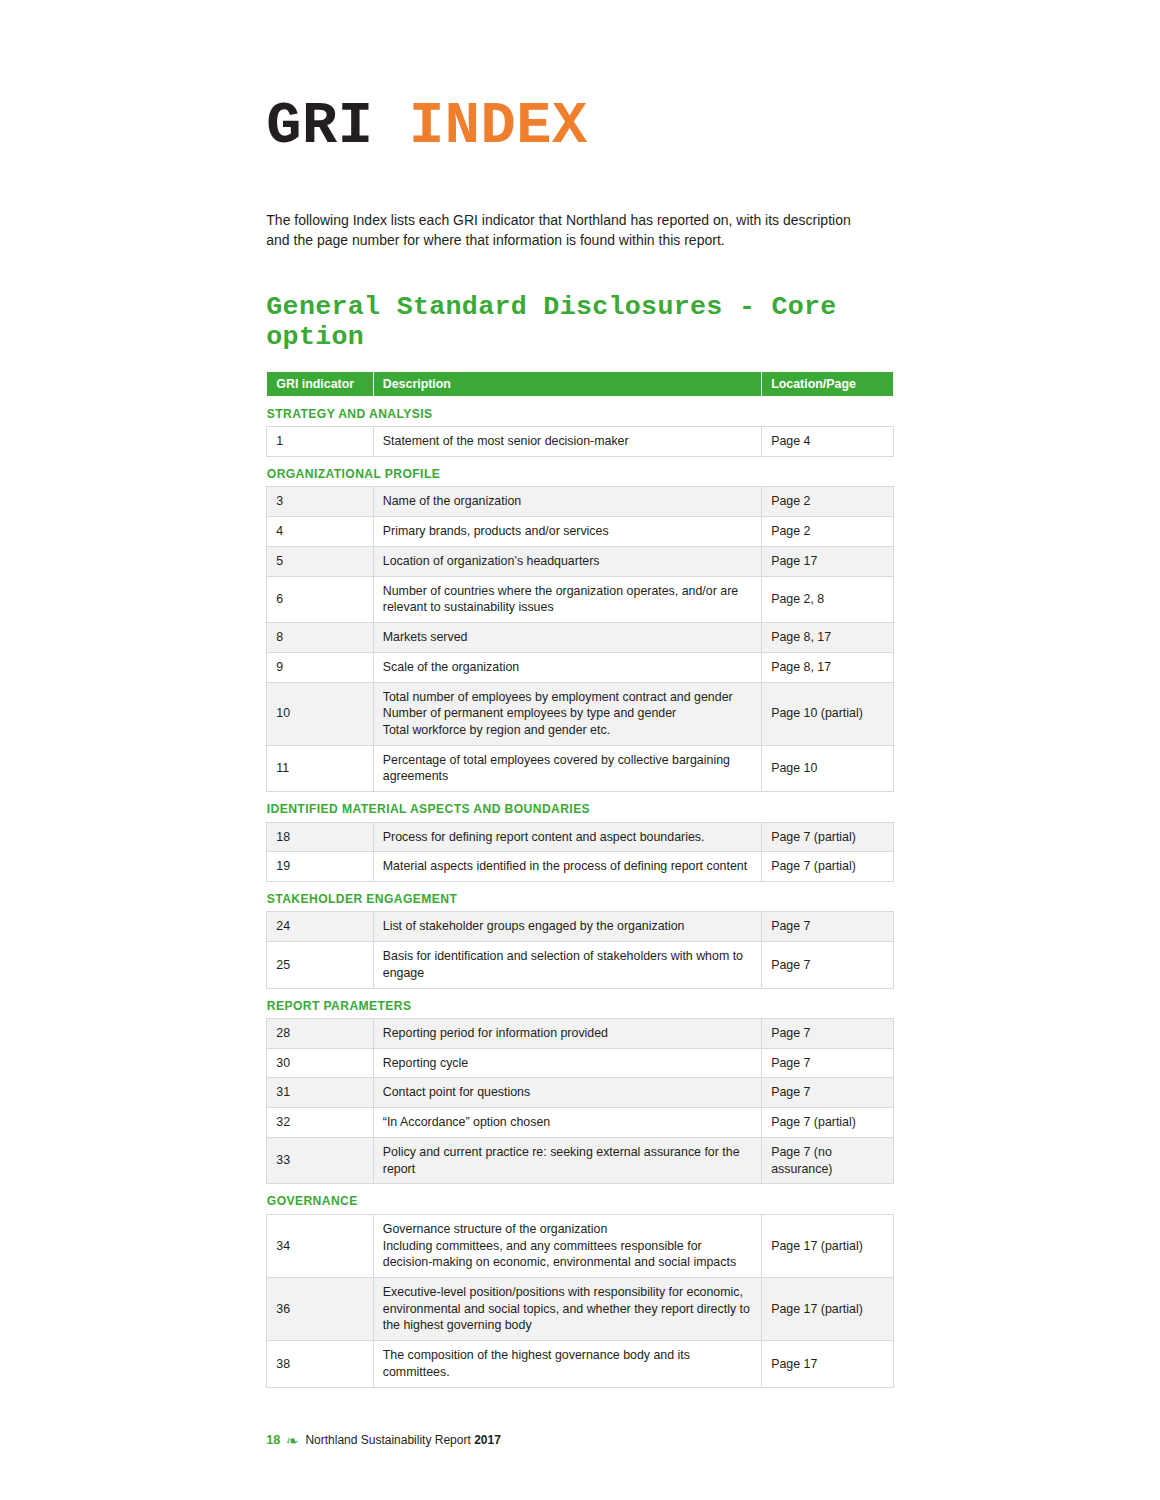GRI INDEX
The following Index lists each GRI indicator that Northland has reported on, with its description and the page number for where that information is found within this report.
General Standard Disclosures - Core option
| GRI indicator | Description | Location/Page |
| --- | --- | --- |
| Strategy and Analysis |
| 1 | Statement of the most senior decision-maker | Page 4 |
| Organizational Profile |
| 3 | Name of the organization | Page 2 |
| 4 | Primary brands, products and/or services | Page 2 |
| 5 | Location of organization’s headquarters | Page 17 |
| 6 | Number of countries where the organization operates, and/or are relevant to sustainability issues | Page 2, 8 |
| 8 | Markets served | Page 8, 17 |
| 9 | Scale of the organization | Page 8, 17 |
| 10 | Total number of employees by employment contract and gender Number of permanent employees by type and gender Total workforce by region and gender etc. | Page 10 (partial) |
| 11 | Percentage of total employees covered by collective bargaining agreements | Page 10 |
| Identified Material Aspects and Boundaries |
| 18 | Process for defining report content and aspect boundaries. | Page 7 (partial) |
| 19 | Material aspects identified in the process of defining report content | Page 7 (partial) |
| Stakeholder Engagement |
| 24 | List of stakeholder groups engaged by the organization | Page 7 |
| 25 | Basis for identification and selection of stakeholders with whom to engage | Page 7 |
| Report Parameters |
| 28 | Reporting period for information provided | Page 7 |
| 30 | Reporting cycle | Page 7 |
| 31 | Contact point for questions | Page 7 |
| 32 | “In Accordance” option chosen | Page 7 (partial) |
| 33 | Policy and current practice re: seeking external assurance for the report | Page 7 (no assurance) |
| Governance |
| 34 | Governance structure of the organization Including committees, and any committees responsible for decision-making on economic, environmental and social impacts | Page 17 (partial) |
| 36 | Executive-level position/positions with responsibility for economic, environmental and social topics, and whether they report directly to the highest governing body | Page 17 (partial) |
| 38 | The composition of the highest governance body and its committees. | Page 17 |
18 ❧ Northland Sustainability Report 2017